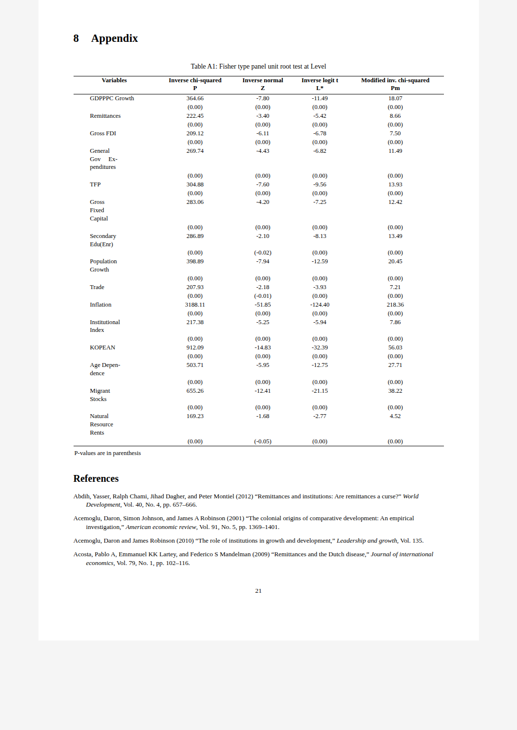8 Appendix
Table A1: Fisher type panel unit root test at Level
| Variables | Inverse chi-squared | Inverse normal | Inverse logit t | Modified inv. chi-squared |
| --- | --- | --- | --- | --- |
| | P | Z | L* | Pm |
| GDPPPC Growth | 364.66 | -7.80 | -11.49 | 18.07 |
| | (0.00) | (0.00) | (0.00) | (0.00) |
| Remittances | 222.45 | -3.40 | -5.42 | 8.66 |
| | (0.00) | (0.00) | (0.00) | (0.00) |
| Gross FDI | 209.12 | -6.11 | -6.78 | 7.50 |
| | (0.00) | (0.00) | (0.00) | (0.00) |
| General Gov Ex- penditures | 269.74 | -4.43 | -6.82 | 11.49 |
| | (0.00) | (0.00) | (0.00) | (0.00) |
| TFP | 304.88 | -7.60 | -9.56 | 13.93 |
| | (0.00) | (0.00) | (0.00) | (0.00) |
| Gross Fixed Capital | 283.06 | -4.20 | -7.25 | 12.42 |
| | (0.00) | (0.00) | (0.00) | (0.00) |
| Secondary Edu(Enr) | 286.89 | -2.10 | -8.13 | 13.49 |
| | (0.00) | (-0.02) | (0.00) | (0.00) |
| Population Growth | 398.89 | -7.94 | -12.59 | 20.45 |
| | (0.00) | (0.00) | (0.00) | (0.00) |
| Trade | 207.93 | -2.18 | -3.93 | 7.21 |
| | (0.00) | (-0.01) | (0.00) | (0.00) |
| Inflation | 3188.11 | -51.85 | -124.40 | 218.36 |
| | (0.00) | (0.00) | (0.00) | (0.00) |
| Institutional Index | 217.38 | -5.25 | -5.94 | 7.86 |
| | (0.00) | (0.00) | (0.00) | (0.00) |
| KOPEAN | 912.09 | -14.83 | -32.39 | 56.03 |
| | (0.00) | (0.00) | (0.00) | (0.00) |
| Age Depen- dence | 503.71 | -5.95 | -12.75 | 27.71 |
| | (0.00) | (0.00) | (0.00) | (0.00) |
| Migrant Stocks | 655.26 | -12.41 | -21.15 | 38.22 |
| | (0.00) | (0.00) | (0.00) | (0.00) |
| Natural Resource Rents | 169.23 | -1.68 | -2.77 | 4.52 |
| | (0.00) | (-0.05) | (0.00) | (0.00) |
P-values are in parenthesis
References
Abdih, Yasser, Ralph Chami, Jihad Dagher, and Peter Montiel (2012) “Remittances and institutions: Are remittances a curse?” World Development, Vol. 40, No. 4, pp. 657–666.
Acemoglu, Daron, Simon Johnson, and James A Robinson (2001) “The colonial origins of comparative development: An empirical investigation,” American economic review, Vol. 91, No. 5, pp. 1369–1401.
Acemoglu, Daron and James Robinson (2010) “The role of institutions in growth and development,” Leadership and growth, Vol. 135.
Acosta, Pablo A, Emmanuel KK Lartey, and Federico S Mandelman (2009) “Remittances and the Dutch disease,” Journal of international economics, Vol. 79, No. 1, pp. 102–116.
21